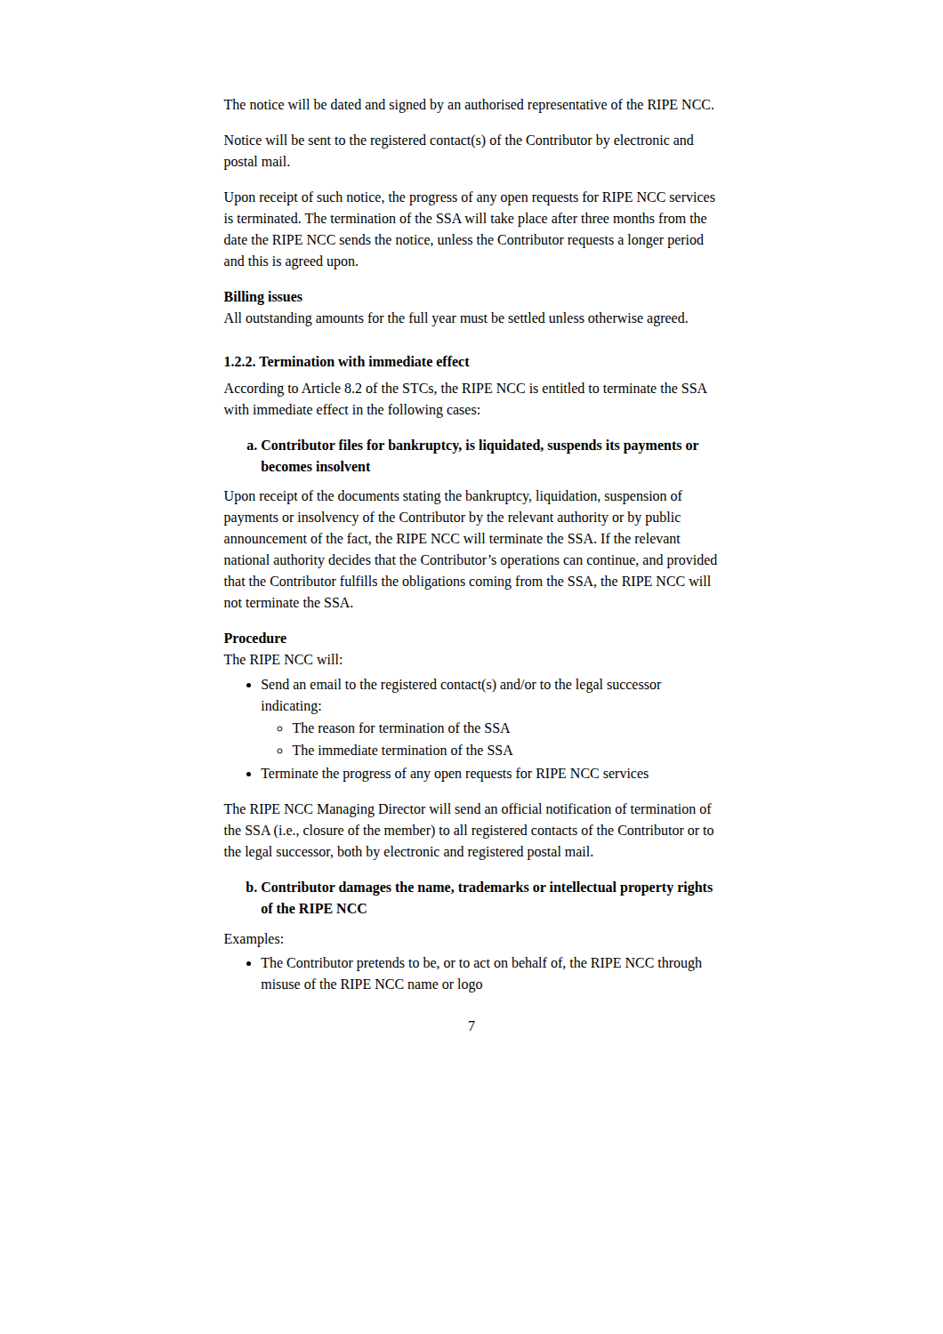The notice will be dated and signed by an authorised representative of the RIPE NCC.
Notice will be sent to the registered contact(s) of the Contributor by electronic and postal mail.
Upon receipt of such notice, the progress of any open requests for RIPE NCC services is terminated. The termination of the SSA will take place after three months from the date the RIPE NCC sends the notice, unless the Contributor requests a longer period and this is agreed upon.
Billing issues
All outstanding amounts for the full year must be settled unless otherwise agreed.
1.2.2. Termination with immediate effect
According to Article 8.2 of the STCs, the RIPE NCC is entitled to terminate the SSA with immediate effect in the following cases:
Contributor files for bankruptcy, is liquidated, suspends its payments or becomes insolvent
Upon receipt of the documents stating the bankruptcy, liquidation, suspension of payments or insolvency of the Contributor by the relevant authority or by public announcement of the fact, the RIPE NCC will terminate the SSA. If the relevant national authority decides that the Contributor’s operations can continue, and provided that the Contributor fulfills the obligations coming from the SSA, the RIPE NCC will not terminate the SSA.
Procedure
The RIPE NCC will:
Send an email to the registered contact(s) and/or to the legal successor indicating:
The reason for termination of the SSA
The immediate termination of the SSA
Terminate the progress of any open requests for RIPE NCC services
The RIPE NCC Managing Director will send an official notification of termination of the SSA (i.e., closure of the member) to all registered contacts of the Contributor or to the legal successor, both by electronic and registered postal mail.
Contributor damages the name, trademarks or intellectual property rights of the RIPE NCC
Examples:
The Contributor pretends to be, or to act on behalf of, the RIPE NCC through misuse of the RIPE NCC name or logo
7